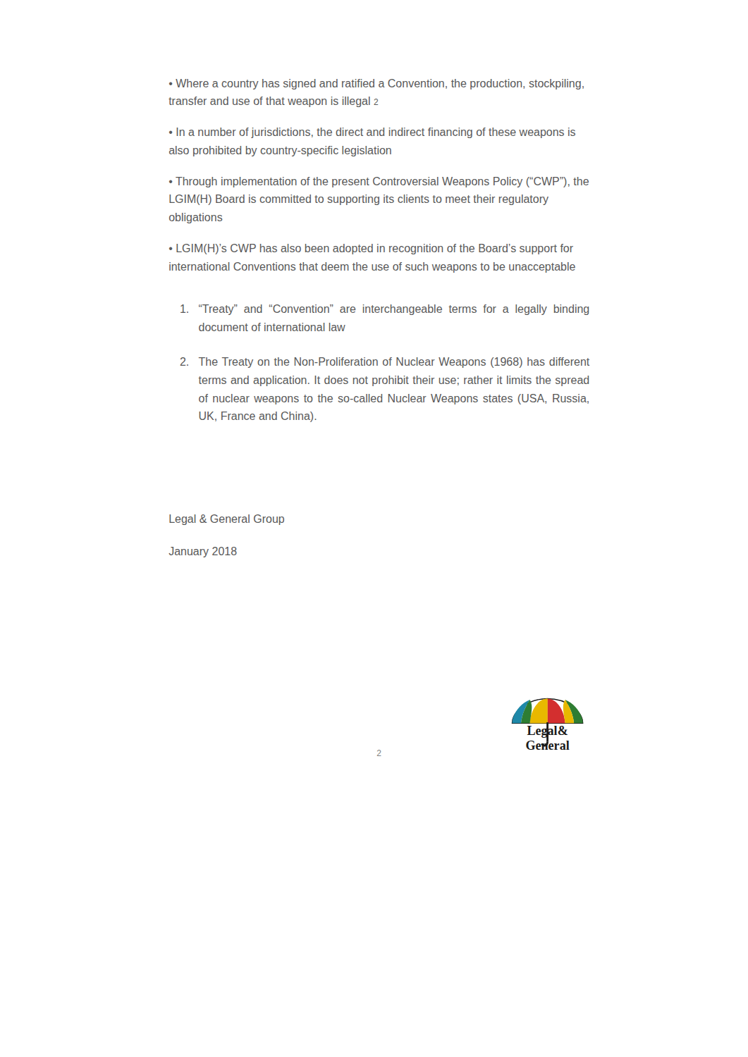• Where a country has signed and ratified a Convention, the production, stockpiling, transfer and use of that weapon is illegal 2
• In a number of jurisdictions, the direct and indirect financing of these weapons is also prohibited by country-specific legislation
• Through implementation of the present Controversial Weapons Policy (“CWP”), the LGIM(H) Board is committed to supporting its clients to meet their regulatory obligations
• LGIM(H)’s CWP has also been adopted in recognition of the Board’s support for international Conventions that deem the use of such weapons to be unacceptable
“Treaty” and “Convention” are interchangeable terms for a legally binding document of international law
The Treaty on the Non-Proliferation of Nuclear Weapons (1968) has different terms and application. It does not prohibit their use; rather it limits the spread of nuclear weapons to the so-called Nuclear Weapons states (USA, Russia, UK, France and China).
Legal & General Group
January 2018
Legal& General
2